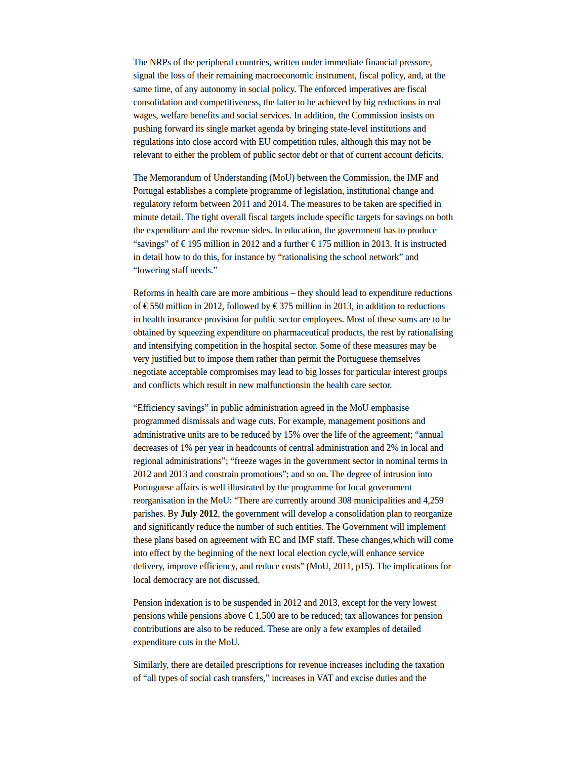The NRPs of the peripheral countries, written under immediate financial pressure, signal the loss of their remaining macroeconomic instrument, fiscal policy, and, at the same time, of any autonomy in social policy. The enforced imperatives are fiscal consolidation and competitiveness, the latter to be achieved by big reductions in real wages, welfare benefits and social services. In addition, the Commission insists on pushing forward its single market agenda by bringing state-level institutions and regulations into close accord with EU competition rules, although this may not be relevant to either the problem of public sector debt or that of current account deficits.
The Memorandum of Understanding (MoU) between the Commission, the IMF and Portugal establishes a complete programme of legislation, institutional change and regulatory reform between 2011 and 2014. The measures to be taken are specified in minute detail. The tight overall fiscal targets include specific targets for savings on both the expenditure and the revenue sides. In education, the government has to produce “savings” of € 195 million in 2012 and a further € 175 million in 2013. It is instructed in detail how to do this, for instance by “rationalising the school network” and “lowering staff needs.”
Reforms in health care are more ambitious – they should lead to expenditure reductions of € 550 million in 2012, followed by € 375 million in 2013, in addition to reductions in health insurance provision for public sector employees. Most of these sums are to be obtained by squeezing expenditure on pharmaceutical products, the rest by rationalising and intensifying competition in the hospital sector. Some of these measures may be very justified but to impose them rather than permit the Portuguese themselves negotiate acceptable compromises may lead to big losses for particular interest groups and conflicts which result in new malfunctionsin the health care sector.
“Efficiency savings” in public administration agreed in the MoU emphasise programmed dismissals and wage cuts. For example, management positions and administrative units are to be reduced by 15% over the life of the agreement; “annual decreases of 1% per year in headcounts of central administration and 2% in local and regional administrations”; “freeze wages in the government sector in nominal terms in 2012 and 2013 and constrain promotions”; and so on. The degree of intrusion into Portuguese affairs is well illustrated by the programme for local government reorganisation in the MoU: “There are currently around 308 municipalities and 4,259 parishes. By July 2012, the government will develop a consolidation plan to reorganize and significantly reduce the number of such entities. The Government will implement these plans based on agreement with EC and IMF staff. These changes,which will come into effect by the beginning of the next local election cycle,will enhance service delivery, improve efficiency, and reduce costs” (MoU, 2011, p15). The implications for local democracy are not discussed.
Pension indexation is to be suspended in 2012 and 2013, except for the very lowest pensions while pensions above € 1,500 are to be reduced; tax allowances for pension contributions are also to be reduced. These are only a few examples of detailed expenditure cuts in the MoU.
Similarly, there are detailed prescriptions for revenue increases including the taxation of “all types of social cash transfers,” increases in VAT and excise duties and the